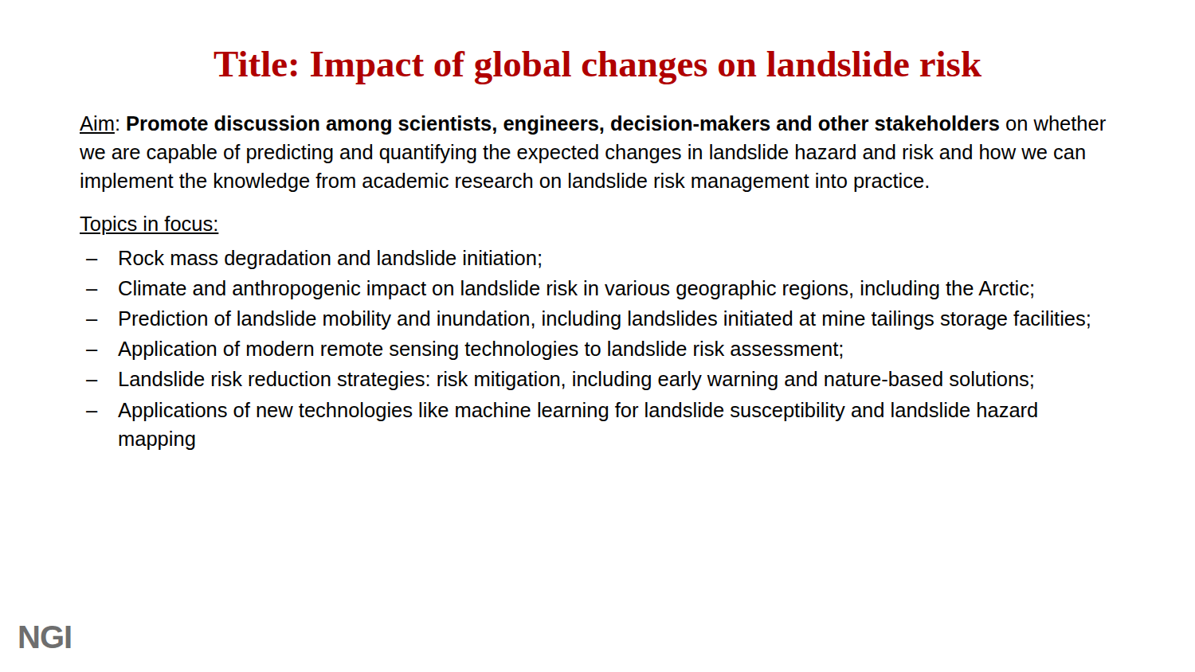Title: Impact of global changes on landslide risk
Aim: Promote discussion among scientists, engineers, decision-makers and other stakeholders on whether we are capable of predicting and quantifying the expected changes in landslide hazard and risk and how we can implement the knowledge from academic research on landslide risk management into practice.
Topics in focus:
Rock mass degradation and landslide initiation;
Climate and anthropogenic impact on landslide risk in various geographic regions, including the Arctic;
Prediction of landslide mobility and inundation, including landslides initiated at mine tailings storage facilities;
Application of modern remote sensing technologies to landslide risk assessment;
Landslide risk reduction strategies: risk mitigation, including early warning and nature-based solutions;
Applications of new technologies like machine learning for landslide susceptibility and landslide hazard mapping
NGI